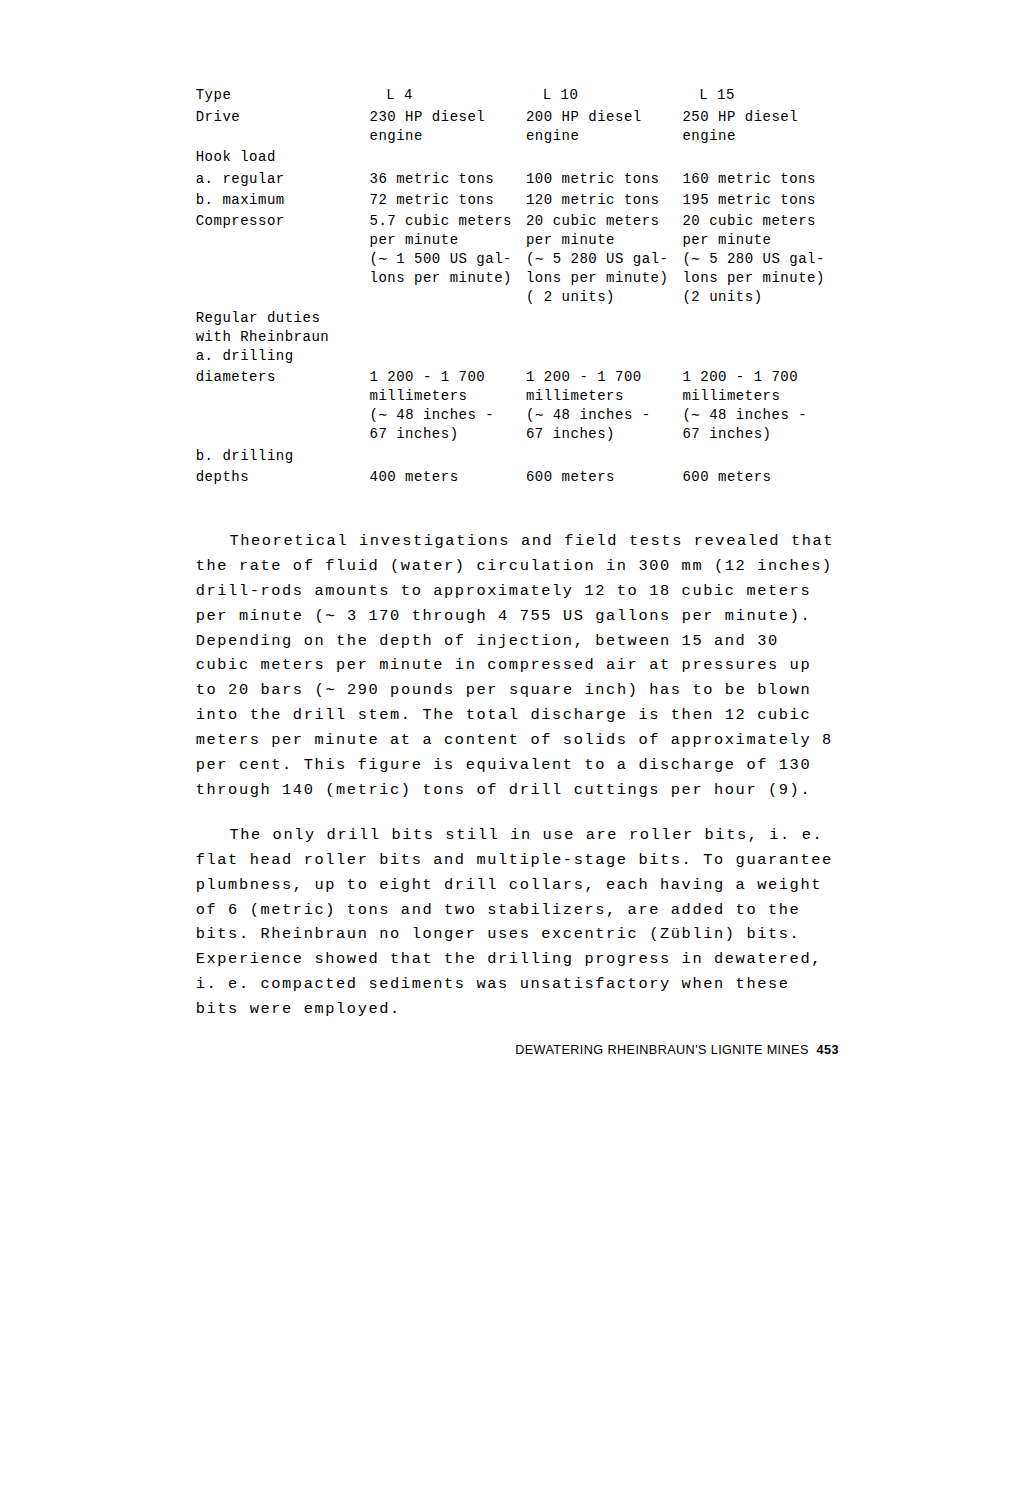| Type | L 4 | L 10 | L 15 |
| Drive | 230 HP diesel engine | 200 HP diesel engine | 250 HP diesel engine |
| Hook load | | | |
| a. regular | 36 metric tons | 100 metric tons | 160 metric tons |
| b. maximum | 72 metric tons | 120 metric tons | 195 metric tons |
| Compressor | 5.7 cubic meters per minute ( ∼ 1 500 US gal- lons per minute) | 20 cubic meters per minute ( ∼ 5 280 US gal- lons per minute) ( 2 units) | 20 cubic meters per minute ( ∼ 5 280 US gal- lons per minute) (2 units) |
| Regular duties with Rheinbraun a. drilling | | | |
| diameters | 1 200 - 1 700 millimeters ( ∼ 48 inches - 67 inches) | 1 200 - 1 700 millimeters ( ∼ 48 inches - 67 inches) | 1 200 - 1 700 millimeters ( ∼ 48 inches - 67 inches) |
| b. drilling | | | |
| depths | 400 meters | 600 meters | 600 meters |
Theoretical investigations and field tests revealed that the rate of fluid (water) circulation in 300 mm (12 inches) drill-rods amounts to approximately 12 to 18 cubic meters per minute (∼ 3 170 through 4 755 US gallons per minute). Depending on the depth of injection, between 15 and 30 cubic meters per minute in compressed air at pressures up to 20 bars (∼ 290 pounds per square inch) has to be blown into the drill stem. The total discharge is then 12 cubic meters per minute at a content of solids of approximately 8 per cent. This figure is equivalent to a discharge of 130 through 140 (metric) tons of drill cuttings per hour (9).
The only drill bits still in use are roller bits, i. e. flat head roller bits and multiple-stage bits. To guarantee plumbness, up to eight drill collars, each having a weight of 6 (metric) tons and two stabilizers, are added to the bits. Rheinbraun no longer uses excentric (Züblin) bits. Experience showed that the drilling progress in dewatered, i. e. compacted sediments was unsatisfactory when these bits were employed.
DEWATERING RHEINBRAUN'S LIGNITE MINES 453